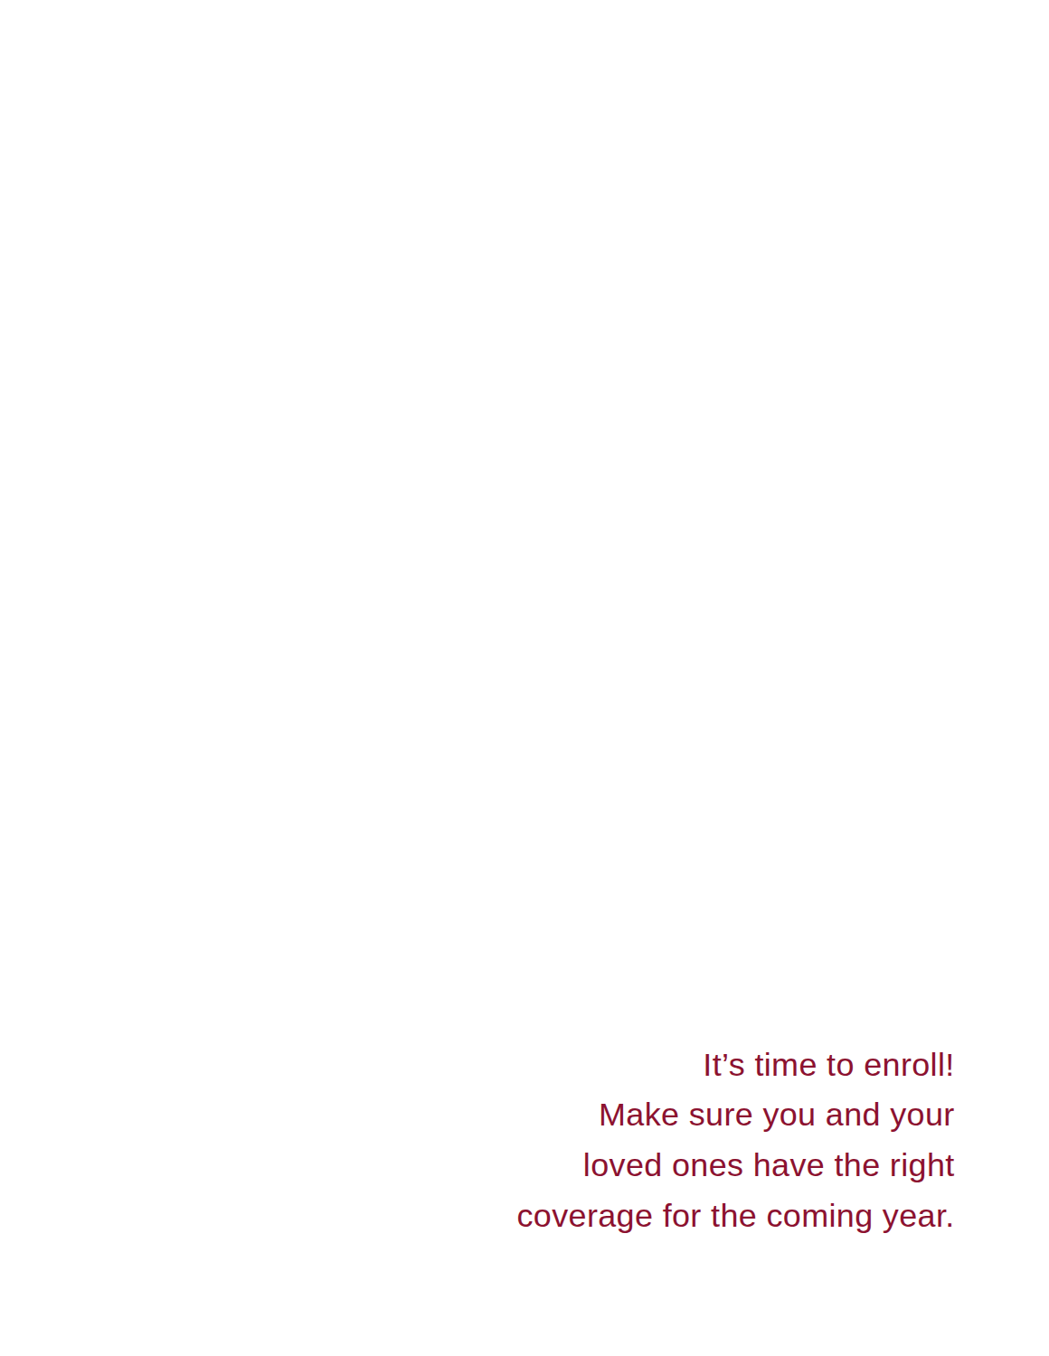It’s time to enroll!
Make sure you and your
loved ones have the right
coverage for the coming year.